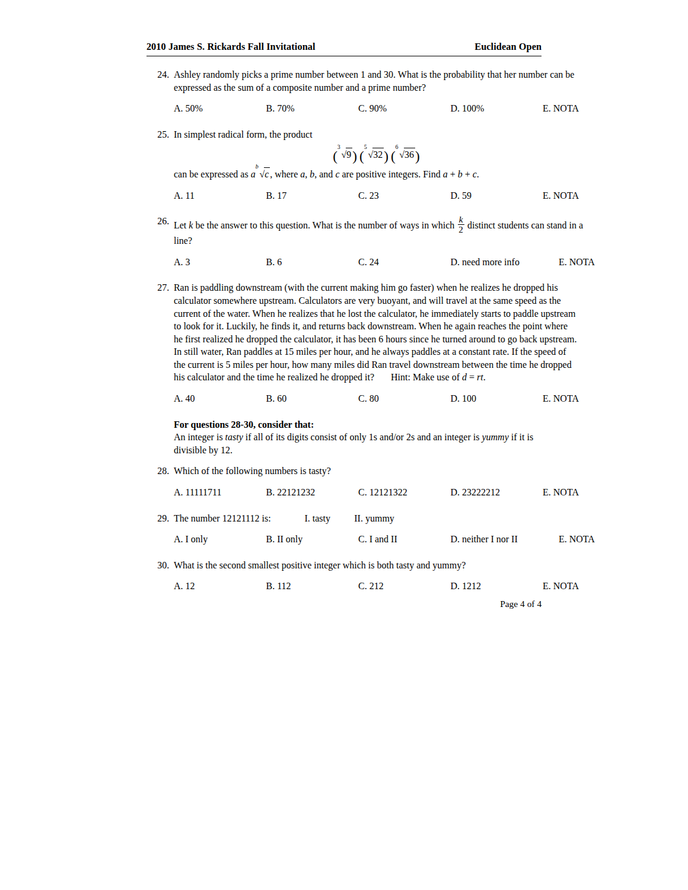2010 James S. Rickards Fall Invitational
Euclidean Open
24.
Ashley randomly picks a prime number between 1 and 30. What is the probability that her number can be expressed as the sum of a composite number and a prime number?
A. 50%
B. 70%
C. 90%
D. 100%
E. NOTA
25.
In simplest radical form, the product
(3√9) (5√32) (6√36)
can be expressed as ab√c, where a, b, and c are positive integers. Find a + b + c.
A. 11
B. 17
C. 23
D. 59
E. NOTA
26.
Let k be the answer to this question. What is the number of ways in which k 2 distinct students can stand in a line?
A. 3
B. 6
C. 24
D. need more info
E. NOTA
27.
Ran is paddling downstream (with the current making him go faster) when he realizes he dropped his calculator somewhere upstream. Calculators are very buoyant, and will travel at the same speed as the current of the water. When he realizes that he lost the calculator, he immediately starts to paddle upstream to look for it. Luckily, he finds it, and returns back downstream. When he again reaches the point where he first realized he dropped the calculator, it has been 6 hours since he turned around to go back upstream. In still water, Ran paddles at 15 miles per hour, and he always paddles at a constant rate. If the speed of the current is 5 miles per hour, how many miles did Ran travel downstream between the time he dropped his calculator and the time he realized he dropped it? Hint: Make use of d = rt.
A. 40
B. 60
C. 80
D. 100
E. NOTA
For questions 28-30, consider that:
An integer is tasty if all of its digits consist of only 1s and/or 2s and an integer is yummy if it is divisible by 12.
28.
Which of the following numbers is tasty?
A. 11111711
B. 22121232
C. 12121322
D. 23222212
E. NOTA
29.
The number 12121112 is: I. tasty II. yummy
A. I only
B. II only
C. I and II
D. neither I nor II
E. NOTA
30.
What is the second smallest positive integer which is both tasty and yummy?
A. 12
B. 112
C. 212
D. 1212
E. NOTA
Page 4 of 4